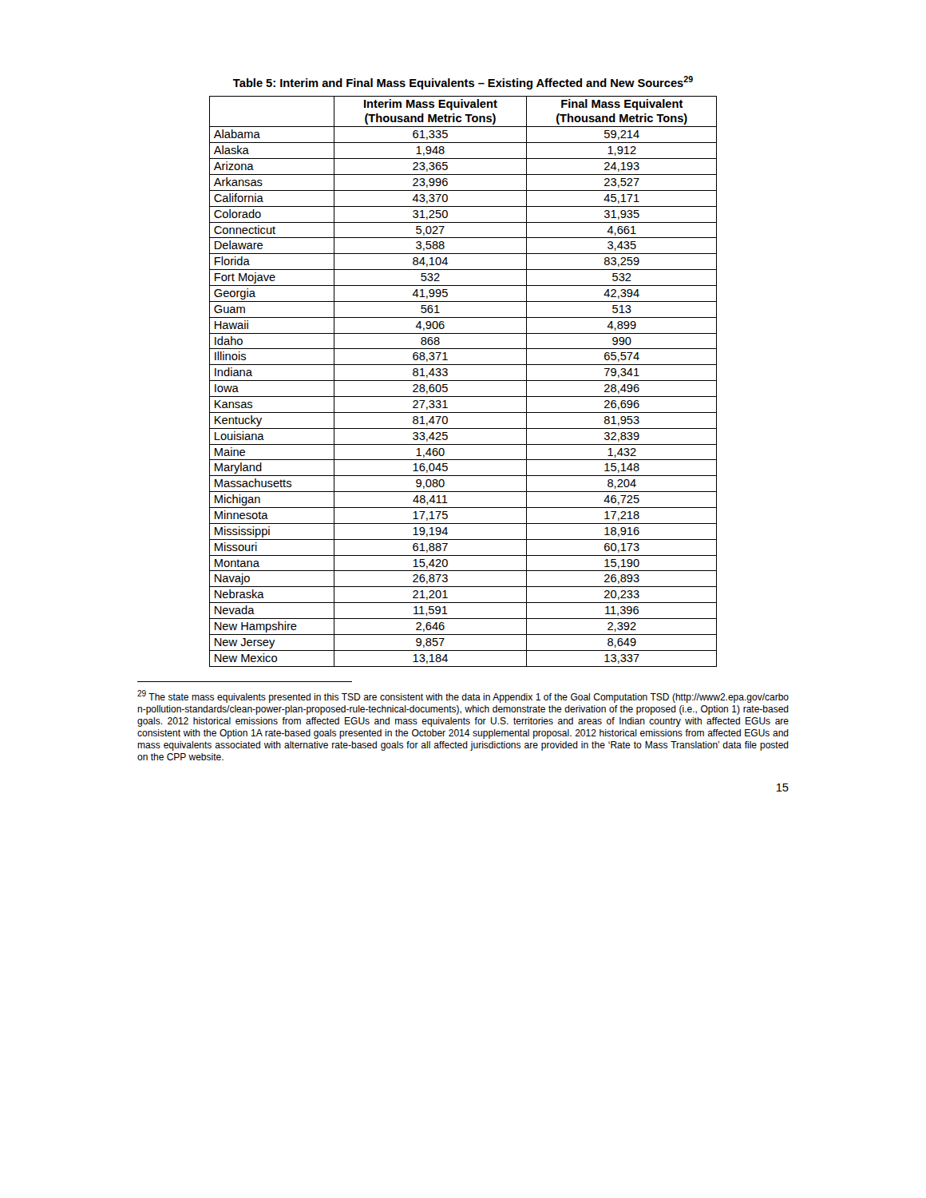Table 5: Interim and Final Mass Equivalents – Existing Affected and New Sources29
| | Interim Mass Equivalent (Thousand Metric Tons) | Final Mass Equivalent (Thousand Metric Tons) |
| --- | --- | --- |
| Alabama | 61,335 | 59,214 |
| Alaska | 1,948 | 1,912 |
| Arizona | 23,365 | 24,193 |
| Arkansas | 23,996 | 23,527 |
| California | 43,370 | 45,171 |
| Colorado | 31,250 | 31,935 |
| Connecticut | 5,027 | 4,661 |
| Delaware | 3,588 | 3,435 |
| Florida | 84,104 | 83,259 |
| Fort Mojave | 532 | 532 |
| Georgia | 41,995 | 42,394 |
| Guam | 561 | 513 |
| Hawaii | 4,906 | 4,899 |
| Idaho | 868 | 990 |
| Illinois | 68,371 | 65,574 |
| Indiana | 81,433 | 79,341 |
| Iowa | 28,605 | 28,496 |
| Kansas | 27,331 | 26,696 |
| Kentucky | 81,470 | 81,953 |
| Louisiana | 33,425 | 32,839 |
| Maine | 1,460 | 1,432 |
| Maryland | 16,045 | 15,148 |
| Massachusetts | 9,080 | 8,204 |
| Michigan | 48,411 | 46,725 |
| Minnesota | 17,175 | 17,218 |
| Mississippi | 19,194 | 18,916 |
| Missouri | 61,887 | 60,173 |
| Montana | 15,420 | 15,190 |
| Navajo | 26,873 | 26,893 |
| Nebraska | 21,201 | 20,233 |
| Nevada | 11,591 | 11,396 |
| New Hampshire | 2,646 | 2,392 |
| New Jersey | 9,857 | 8,649 |
| New Mexico | 13,184 | 13,337 |
29 The state mass equivalents presented in this TSD are consistent with the data in Appendix 1 of the Goal Computation TSD (http://www2.epa.gov/carbon-pollution-standards/clean-power-plan-proposed-rule-technical-documents), which demonstrate the derivation of the proposed (i.e., Option 1) rate-based goals. 2012 historical emissions from affected EGUs and mass equivalents for U.S. territories and areas of Indian country with affected EGUs are consistent with the Option 1A rate-based goals presented in the October 2014 supplemental proposal. 2012 historical emissions from affected EGUs and mass equivalents associated with alternative rate-based goals for all affected jurisdictions are provided in the ‘Rate to Mass Translation’ data file posted on the CPP website.
15